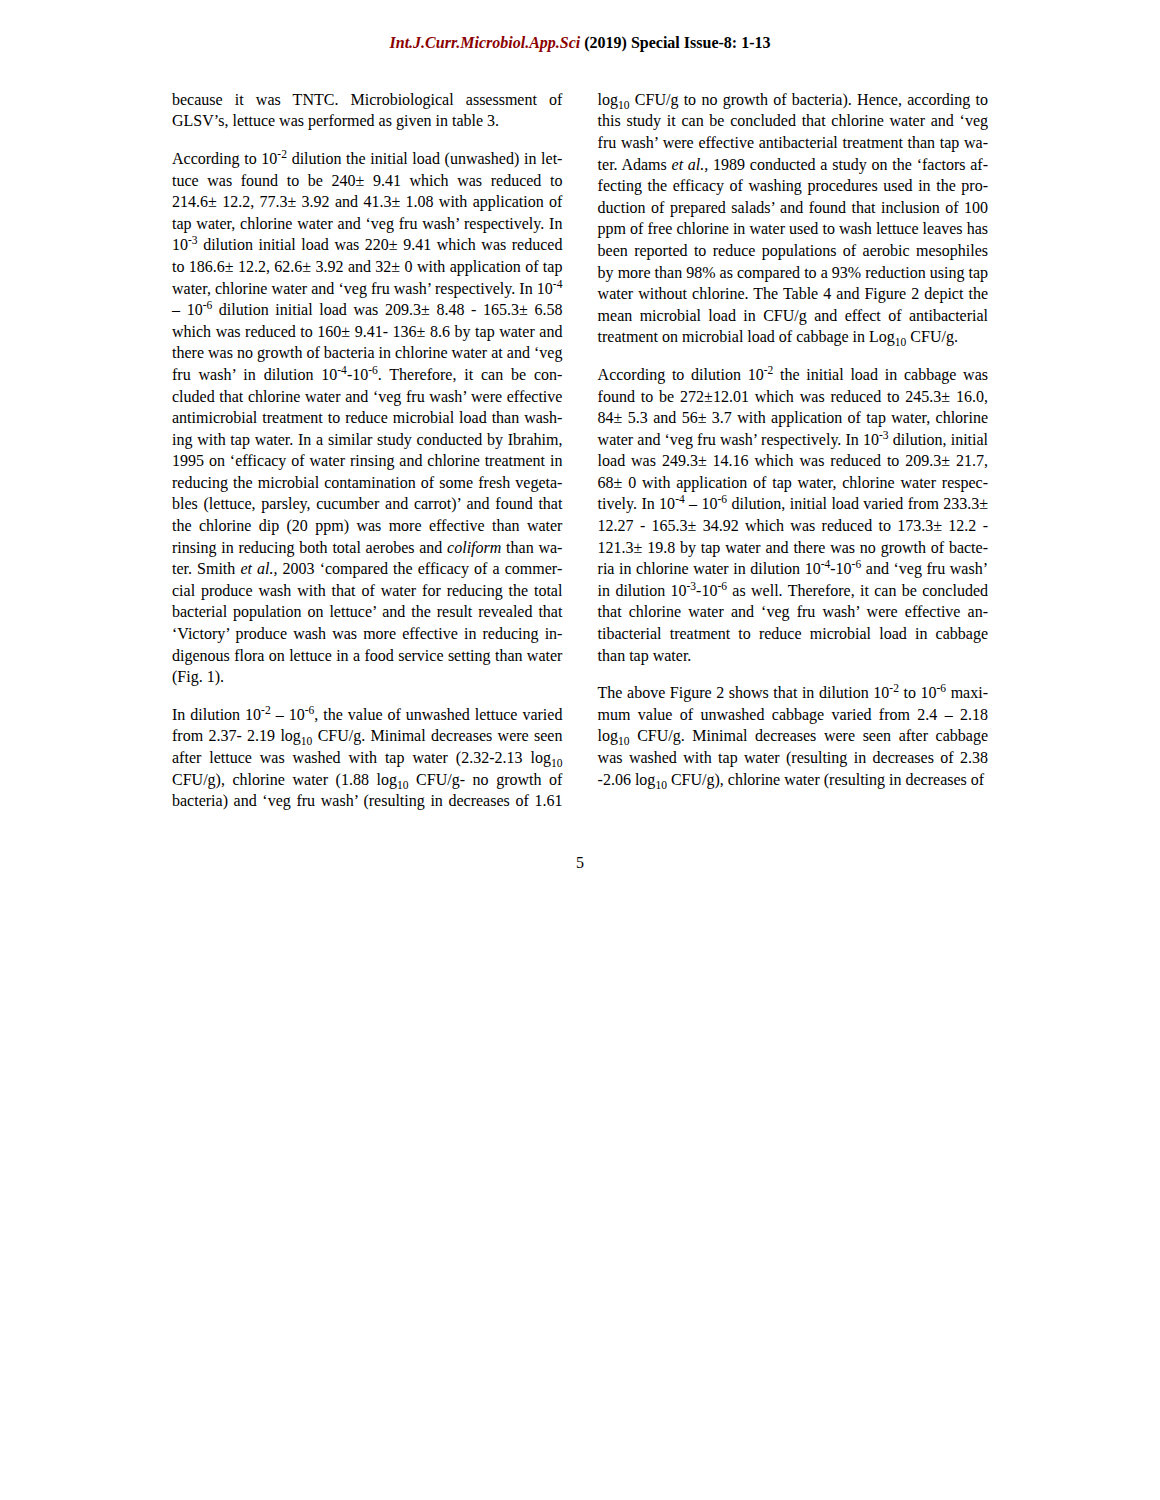Int.J.Curr.Microbiol.App.Sci (2019) Special Issue-8: 1-13
because it was TNTC. Microbiological assessment of GLSV’s, lettuce was performed as given in table 3.
According to 10-2 dilution the initial load (unwashed) in lettuce was found to be 240± 9.41 which was reduced to 214.6± 12.2, 77.3± 3.92 and 41.3± 1.08 with application of tap water, chlorine water and ‘veg fru wash’ respectively. In 10-3 dilution initial load was 220± 9.41 which was reduced to 186.6± 12.2, 62.6± 3.92 and 32± 0 with application of tap water, chlorine water and ‘veg fru wash’ respectively. In 10-4 – 10-6 dilution initial load was 209.3± 8.48 - 165.3± 6.58 which was reduced to 160± 9.41- 136± 8.6 by tap water and there was no growth of bacteria in chlorine water at and ‘veg fru wash’ in dilution 10-4-10-6. Therefore, it can be concluded that chlorine water and ‘veg fru wash’ were effective antimicrobial treatment to reduce microbial load than washing with tap water. In a similar study conducted by Ibrahim, 1995 on ‘efficacy of water rinsing and chlorine treatment in reducing the microbial contamination of some fresh vegetables (lettuce, parsley, cucumber and carrot)’ and found that the chlorine dip (20 ppm) was more effective than water rinsing in reducing both total aerobes and coliform than water. Smith et al., 2003 ‘compared the efficacy of a commercial produce wash with that of water for reducing the total bacterial population on lettuce’ and the result revealed that ‘Victory’ produce wash was more effective in reducing indigenous flora on lettuce in a food service setting than water (Fig. 1).
In dilution 10-2 – 10-6, the value of unwashed lettuce varied from 2.37- 2.19 log10 CFU/g. Minimal decreases were seen after lettuce was washed with tap water (2.32-2.13 log10 CFU/g), chlorine water (1.88 log10 CFU/g- no growth of bacteria) and ‘veg fru wash’ (resulting in decreases of 1.61 log10 CFU/g to no growth of bacteria). Hence, according to this study it can be concluded that chlorine water and ‘veg fru wash’ were effective antibacterial treatment than tap water. Adams et al., 1989 conducted a study on the ‘factors affecting the efficacy of washing procedures used in the production of prepared salads’ and found that inclusion of 100 ppm of free chlorine in water used to wash lettuce leaves has been reported to reduce populations of aerobic mesophiles by more than 98% as compared to a 93% reduction using tap water without chlorine. The Table 4 and Figure 2 depict the mean microbial load in CFU/g and effect of antibacterial treatment on microbial load of cabbage in Log10 CFU/g.
According to dilution 10-2 the initial load in cabbage was found to be 272±12.01 which was reduced to 245.3± 16.0, 84± 5.3 and 56± 3.7 with application of tap water, chlorine water and ‘veg fru wash’ respectively. In 10-3 dilution, initial load was 249.3± 14.16 which was reduced to 209.3± 21.7, 68± 0 with application of tap water, chlorine water respectively. In 10-4 – 10-6 dilution, initial load varied from 233.3± 12.27 - 165.3± 34.92 which was reduced to 173.3± 12.2 - 121.3± 19.8 by tap water and there was no growth of bacteria in chlorine water in dilution 10-4-10-6 and ‘veg fru wash’ in dilution 10-3-10-6 as well. Therefore, it can be concluded that chlorine water and ‘veg fru wash’ were effective antibacterial treatment to reduce microbial load in cabbage than tap water.
The above Figure 2 shows that in dilution 10-2 to 10-6 maximum value of unwashed cabbage varied from 2.4 – 2.18 log10 CFU/g. Minimal decreases were seen after cabbage was washed with tap water (resulting in decreases of 2.38 -2.06 log10 CFU/g), chlorine water (resulting in decreases of
5